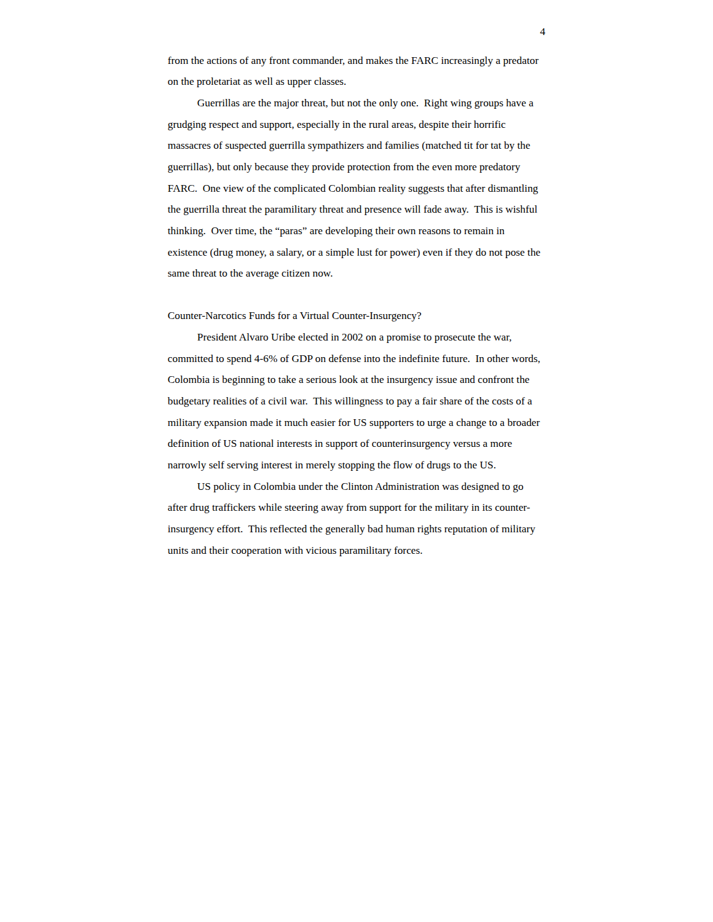4
from the actions of any front commander, and makes the FARC increasingly a predator on the proletariat as well as upper classes.
Guerrillas are the major threat, but not the only one. Right wing groups have a grudging respect and support, especially in the rural areas, despite their horrific massacres of suspected guerrilla sympathizers and families (matched tit for tat by the guerrillas), but only because they provide protection from the even more predatory FARC. One view of the complicated Colombian reality suggests that after dismantling the guerrilla threat the paramilitary threat and presence will fade away. This is wishful thinking. Over time, the “paras” are developing their own reasons to remain in existence (drug money, a salary, or a simple lust for power) even if they do not pose the same threat to the average citizen now.
Counter-Narcotics Funds for a Virtual Counter-Insurgency?
President Alvaro Uribe elected in 2002 on a promise to prosecute the war, committed to spend 4-6% of GDP on defense into the indefinite future. In other words, Colombia is beginning to take a serious look at the insurgency issue and confront the budgetary realities of a civil war. This willingness to pay a fair share of the costs of a military expansion made it much easier for US supporters to urge a change to a broader definition of US national interests in support of counterinsurgency versus a more narrowly self serving interest in merely stopping the flow of drugs to the US.
US policy in Colombia under the Clinton Administration was designed to go after drug traffickers while steering away from support for the military in its counter-insurgency effort. This reflected the generally bad human rights reputation of military units and their cooperation with vicious paramilitary forces.